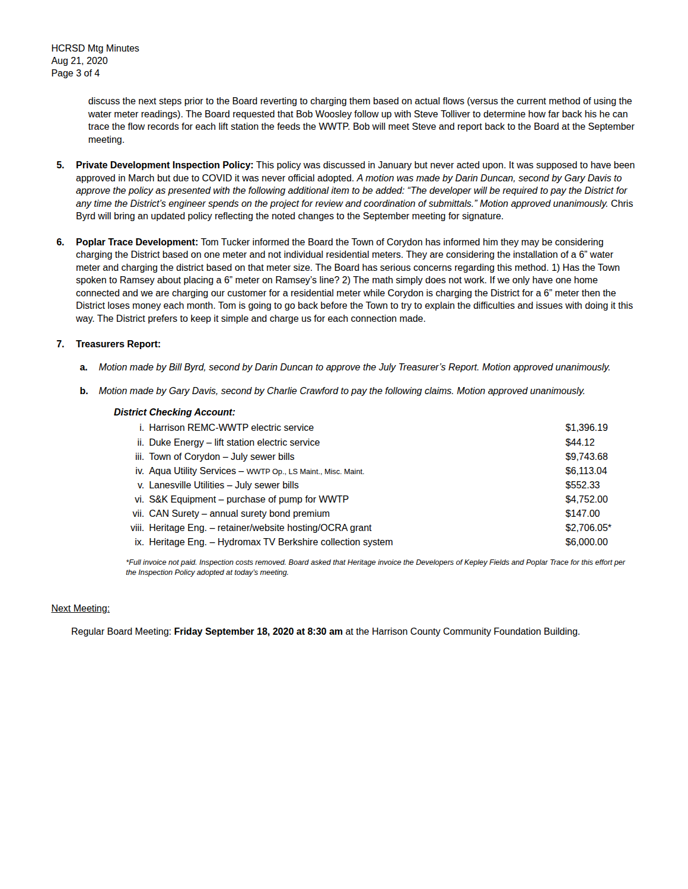HCRSD Mtg Minutes
Aug 21, 2020
Page 3 of 4
discuss the next steps prior to the Board reverting to charging them based on actual flows (versus the current method of using the water meter readings). The Board requested that Bob Woosley follow up with Steve Tolliver to determine how far back his he can trace the flow records for each lift station the feeds the WWTP. Bob will meet Steve and report back to the Board at the September meeting.
5. Private Development Inspection Policy: This policy was discussed in January but never acted upon. It was supposed to have been approved in March but due to COVID it was never official adopted. A motion was made by Darin Duncan, second by Gary Davis to approve the policy as presented with the following additional item to be added: “The developer will be required to pay the District for any time the District’s engineer spends on the project for review and coordination of submittals.” Motion approved unanimously. Chris Byrd will bring an updated policy reflecting the noted changes to the September meeting for signature.
6. Poplar Trace Development: Tom Tucker informed the Board the Town of Corydon has informed him they may be considering charging the District based on one meter and not individual residential meters. They are considering the installation of a 6” water meter and charging the district based on that meter size. The Board has serious concerns regarding this method. 1) Has the Town spoken to Ramsey about placing a 6” meter on Ramsey’s line? 2) The math simply does not work. If we only have one home connected and we are charging our customer for a residential meter while Corydon is charging the District for a 6” meter then the District loses money each month. Tom is going to go back before the Town to try to explain the difficulties and issues with doing it this way. The District prefers to keep it simple and charge us for each connection made.
7. Treasurers Report:
a. Motion made by Bill Byrd, second by Darin Duncan to approve the July Treasurer’s Report. Motion approved unanimously.
b. Motion made by Gary Davis, second by Charlie Crawford to pay the following claims. Motion approved unanimously.
District Checking Account:
| i. | Harrison REMC-WWTP electric service | $1,396.19 |
| ii. | Duke Energy – lift station electric service | $44.12 |
| iii. | Town of Corydon – July sewer bills | $9,743.68 |
| iv. | Aqua Utility Services – WWTP Op., LS Maint., Misc. Maint. | $6,113.04 |
| v. | Lanesville Utilities – July sewer bills | $552.33 |
| vi. | S&K Equipment – purchase of pump for WWTP | $4,752.00 |
| vii. | CAN Surety – annual surety bond premium | $147.00 |
| viii. | Heritage Eng. – retainer/website hosting/OCRA grant | $2,706.05* |
| ix. | Heritage Eng. – Hydromax TV Berkshire collection system | $6,000.00 |
*Full invoice not paid. Inspection costs removed. Board asked that Heritage invoice the Developers of Kepley Fields and Poplar Trace for this effort per the Inspection Policy adopted at today’s meeting.
Next Meeting:
Regular Board Meeting: Friday September 18, 2020 at 8:30 am at the Harrison County Community Foundation Building.